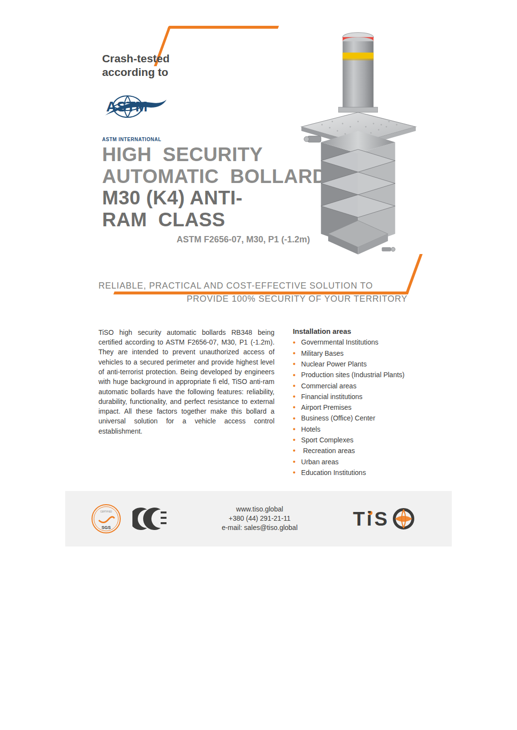Crash-tested
according to
ASTM
ASTM INTERNATIONAL
HIGH SECURITY
AUTOMATIC BOLLARDS
M30 (K4) ANTI-RAM CLASS
ASTM F2656-07, M30, P1 (-1.2m)
RELIABLE, PRACTICAL AND COST-EFFECTIVE SOLUTION TO PROVIDE 100% SECURITY OF YOUR TERRITORY
TiSO high security automatic bollards RB348 being certified according to ASTM F2656-07, M30, P1 (-1.2m). They are intended to prevent unauthorized access of vehicles to a secured perimeter and provide highest level of anti-terrorist protection. Being developed by engineers with huge background in appropriate fi eld, TiSO anti-ram automatic bollards have the following features: reliability, durability, functionality, and perfect resistance to external impact. All these factors together make this bollard a universal solution for a vehicle access control establishment.
Installation areas
Governmental Institutions
Military Bases
Nuclear Power Plants
Production sites (Industrial Plants)
Commercial areas
Financial institutions
Airport Premises
Business (Office) Center
Hotels
Sport Complexes
Recreation areas
Urban areas
Education Institutions
SGS CERTIFIED
www.tiso.global
+380 (44) 291-21-11
e-mail: sales@tiso.global
T i S